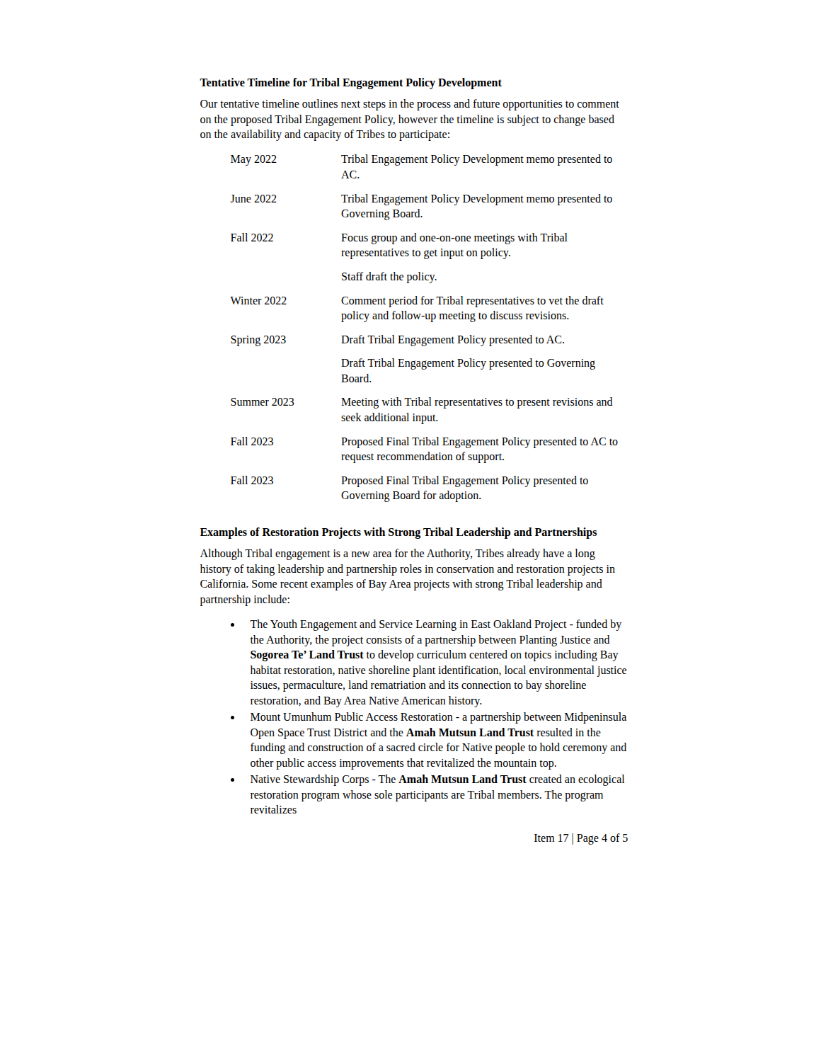Tentative Timeline for Tribal Engagement Policy Development
Our tentative timeline outlines next steps in the process and future opportunities to comment on the proposed Tribal Engagement Policy, however the timeline is subject to change based on the availability and capacity of Tribes to participate:
| May 2022 | Tribal Engagement Policy Development memo presented to AC. |
| June 2022 | Tribal Engagement Policy Development memo presented to Governing Board. |
| Fall 2022 | Focus group and one-on-one meetings with Tribal representatives to get input on policy. Staff draft the policy. |
| Winter 2022 | Comment period for Tribal representatives to vet the draft policy and follow-up meeting to discuss revisions. |
| Spring 2023 | Draft Tribal Engagement Policy presented to AC. Draft Tribal Engagement Policy presented to Governing Board. |
| Summer 2023 | Meeting with Tribal representatives to present revisions and seek additional input. |
| Fall 2023 | Proposed Final Tribal Engagement Policy presented to AC to request recommendation of support. |
| Fall 2023 | Proposed Final Tribal Engagement Policy presented to Governing Board for adoption. |
Examples of Restoration Projects with Strong Tribal Leadership and Partnerships
Although Tribal engagement is a new area for the Authority, Tribes already have a long history of taking leadership and partnership roles in conservation and restoration projects in California. Some recent examples of Bay Area projects with strong Tribal leadership and partnership include:
The Youth Engagement and Service Learning in East Oakland Project - funded by the Authority, the project consists of a partnership between Planting Justice and Sogorea Te’ Land Trust to develop curriculum centered on topics including Bay habitat restoration, native shoreline plant identification, local environmental justice issues, permaculture, land rematriation and its connection to bay shoreline restoration, and Bay Area Native American history.
Mount Umunhum Public Access Restoration - a partnership between Midpeninsula Open Space Trust District and the Amah Mutsun Land Trust resulted in the funding and construction of a sacred circle for Native people to hold ceremony and other public access improvements that revitalized the mountain top.
Native Stewardship Corps - The Amah Mutsun Land Trust created an ecological restoration program whose sole participants are Tribal members. The program revitalizes
Item 17 | Page 4 of 5